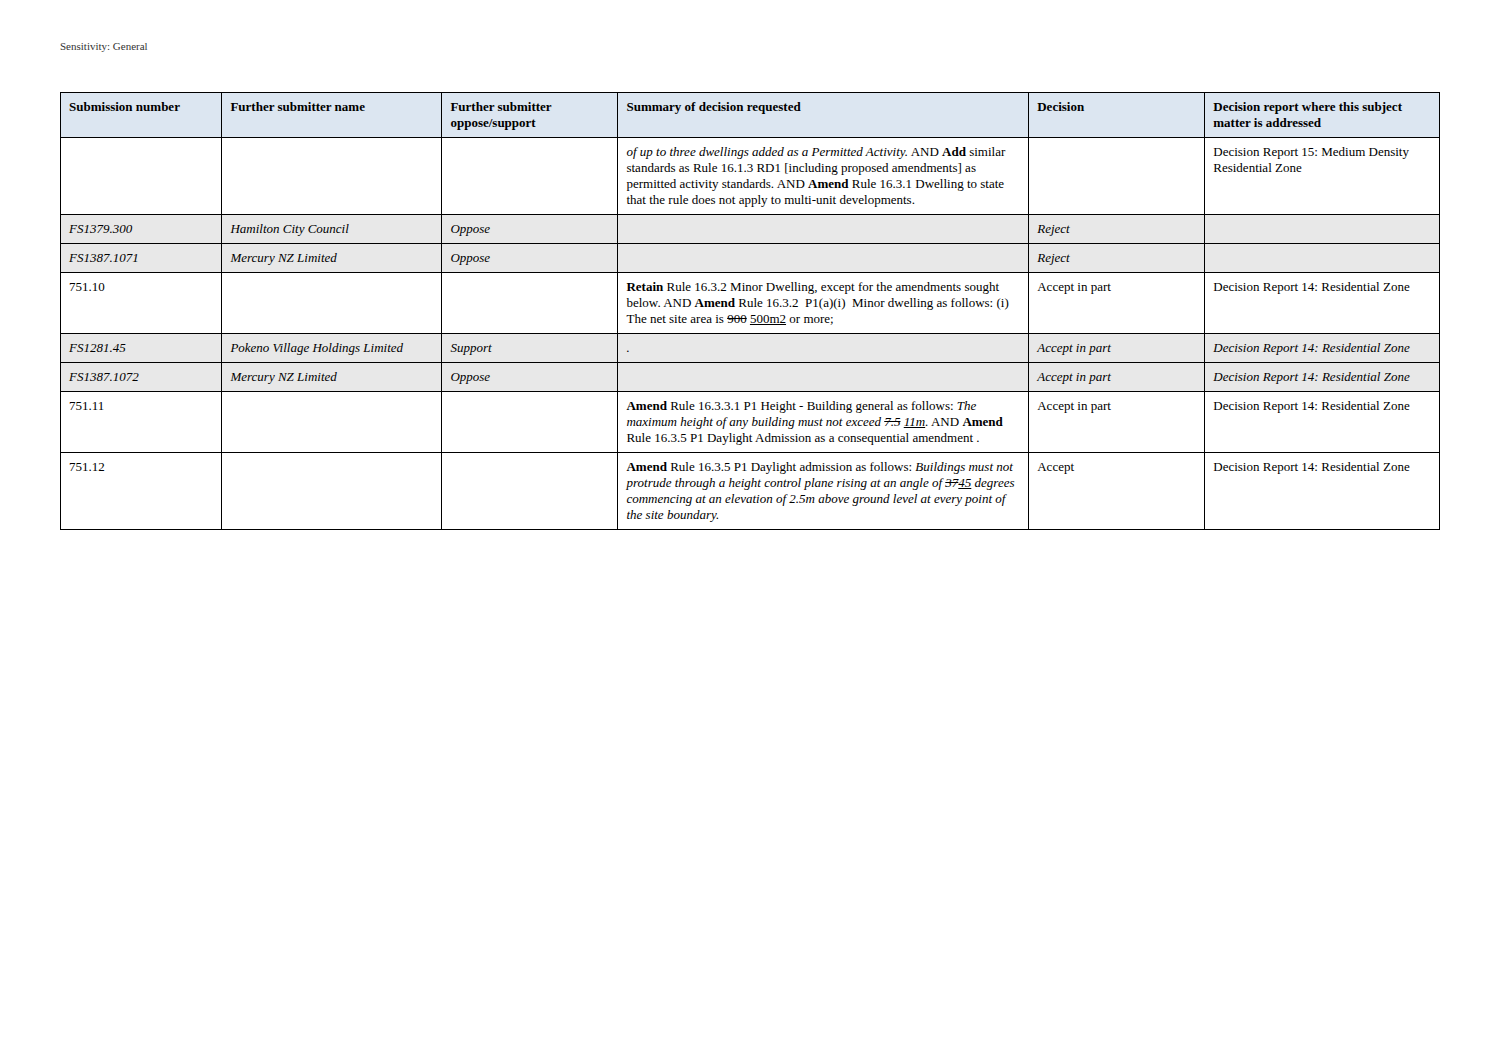Sensitivity: General
| Submission number | Further submitter name | Further submitter oppose/support | Summary of decision requested | Decision | Decision report where this subject matter is addressed |
| --- | --- | --- | --- | --- | --- |
| | | | of up to three dwellings added as a Permitted Activity. AND Add similar standards as Rule 16.1.3 RD1 [including proposed amendments] as permitted activity standards. AND Amend Rule 16.3.1 Dwelling to state that the rule does not apply to multi-unit developments. | | Decision Report 15: Medium Density Residential Zone |
| FS1379.300 | Hamilton City Council | Oppose | | Reject | |
| FS1387.1071 | Mercury NZ Limited | Oppose | | Reject | |
| 751.10 | | | Retain Rule 16.3.2 Minor Dwelling, except for the amendments sought below. AND Amend Rule 16.3.2 P1(a)(i) Minor dwelling as follows: (i) The net site area is 900 500m2 or more; | Accept in part | Decision Report 14: Residential Zone |
| FS1281.45 | Pokeno Village Holdings Limited | Support | . | Accept in part | Decision Report 14: Residential Zone |
| FS1387.1072 | Mercury NZ Limited | Oppose | | Accept in part | Decision Report 14: Residential Zone |
| 751.11 | | | Amend Rule 16.3.3.1 P1 Height - Building general as follows: The maximum height of any building must not exceed 7.5 11m . AND Amend Rule 16.3.5 P1 Daylight Admission as a consequential amendment . | Accept in part | Decision Report 14: Residential Zone |
| 751.12 | | | Amend Rule 16.3.5 P1 Daylight admission as follows: Buildings must not protrude through a height control plane rising at an angle of 37 45 degrees commencing at an elevation of 2.5m above ground level at every point of the site boundary. | Accept | Decision Report 14: Residential Zone |